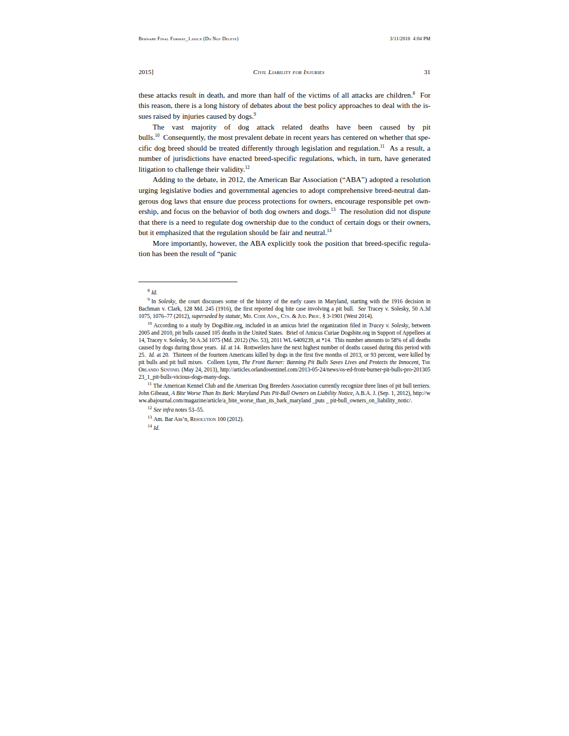Bernabe Final Format_1.docx (Do Not Delete) 3/11/2016 4:04 PM
2015] Civil Liability for Injuries 31
these attacks result in death, and more than half of the victims of all attacks are children.8 For this reason, there is a long history of debates about the best policy approaches to deal with the issues raised by injuries caused by dogs.9
The vast majority of dog attack related deaths have been caused by pit bulls.10 Consequently, the most prevalent debate in recent years has centered on whether that specific dog breed should be treated differently through legislation and regulation.11 As a result, a number of jurisdictions have enacted breed-specific regulations, which, in turn, have generated litigation to challenge their validity.12
Adding to the debate, in 2012, the American Bar Association (“ABA”) adopted a resolution urging legislative bodies and governmental agencies to adopt comprehensive breed-neutral dangerous dog laws that ensure due process protections for owners, encourage responsible pet ownership, and focus on the behavior of both dog owners and dogs.13 The resolution did not dispute that there is a need to regulate dog ownership due to the conduct of certain dogs or their owners, but it emphasized that the regulation should be fair and neutral.14
More importantly, however, the ABA explicitly took the position that breed-specific regulation has been the result of “panic
8 Id.
9 In Solesky, the court discusses some of the history of the early cases in Maryland, starting with the 1916 decision in Bachman v. Clark, 128 Md. 245 (1916), the first reported dog bite case involving a pit bull. See Tracey v. Solesky, 50 A.3d 1075, 1076–77 (2012), superseded by statute, Md. Code Ann., Cts. & Jud. Proc. § 3-1901 (West 2014).
10 According to a study by DogsBite.org, included in an amicus brief the organization filed in Tracey v. Solesky, between 2005 and 2010, pit bulls caused 105 deaths in the United States. Brief of Amicus Curiae Dogsbite.org in Support of Appellees at 14, Tracey v. Solesky, 50 A.3d 1075 (Md. 2012) (No. 53), 2011 WL 6409239, at *14. This number amounts to 58% of all deaths caused by dogs during those years. Id. at 14. Rottweilers have the next highest number of deaths caused during this period with 25. Id. at 20. Thirteen of the fourteen Americans killed by dogs in the first five months of 2013, or 93 percent, were killed by pit bulls and pit bull mixes. Colleen Lynn, The Front Burner: Banning Pit Bulls Saves Lives and Protects the Innocent, The Orlando Sentinel (May 24, 2013), http://articles.orlandosentinel.com/2013-05-24/news/os-ed-front-burner-pit-bulls-pro-20130523_1_pit-bulls-vicious-dogs-many-dogs.
11 The American Kennel Club and the American Dog Breeders Association currently recognize three lines of pit bull terriers. John Gibeaut, A Bite Worse Than Its Bark: Maryland Puts Pit-Bull Owners on Liability Notice, A.B.A. J. (Sep. 1, 2012), http://www.abajournal.com/magazine/article/a_bite_worse_than_its_bark_maryland _puts _ pit-bull_owners_on_liability_notic/.
12 See infra notes 53–55.
13 Am. Bar Ass’n, Resolution 100 (2012).
14 Id.